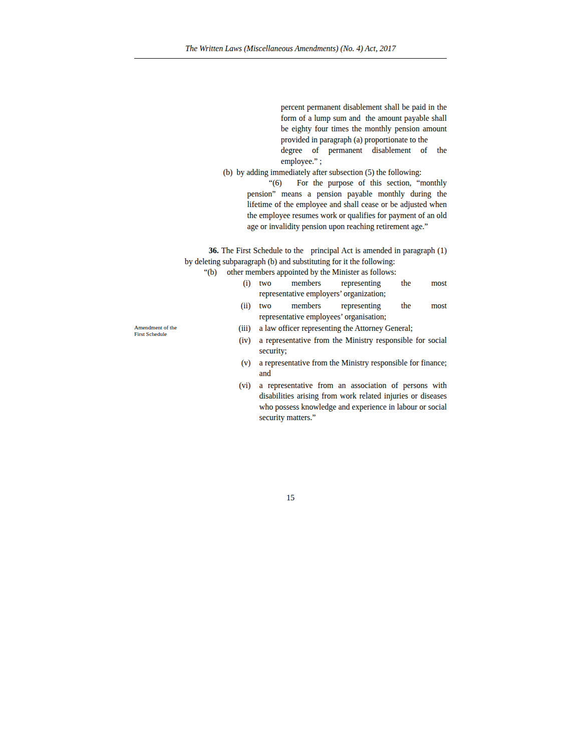The Written Laws (Miscellaneous Amendments) (No. 4) Act, 2017
percent permanent disablement shall be paid in the form of a lump sum and the amount payable shall be eighty four times the monthly pension amount provided in paragraph (a) proportionate to the degree of permanent disablement of the employee.” ;
(b) by adding immediately after subsection (5) the following:
“(6) For the purpose of this section, “monthly pension” means a pension payable monthly during the lifetime of the employee and shall cease or be adjusted when the employee resumes work or qualifies for payment of an old age or invalidity pension upon reaching retirement age.”
Amendment of the First Schedule
36. The First Schedule to the principal Act is amended in paragraph (1) by deleting subparagraph (b) and substituting for it the following:
“(b) other members appointed by the Minister as follows:
(i) two members representing the mostrepresentative employers’ organization;
(ii) two members representing the mostrepresentative employees’ organisation;
(iii) a law officer representing the Attorney General;
(iv) a representative from the Ministry responsible for social security;
(v) a representative from the Ministry responsible for finance; and
(vi) a representative from an association of persons with disabilities arising from work related injuries or diseases who possess knowledge and experience in labour or social security matters.”
15